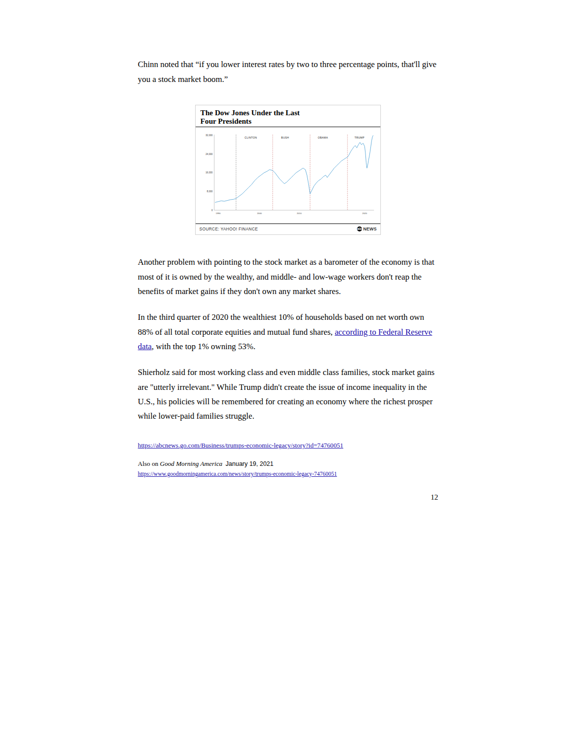Chinn noted that “if you lower interest rates by two to three percentage points, that'll give you a stock market boom.”
The Dow Jones Under the Last
Four Presidents
32,000 24,000 16,000 8,000 0 CLINTON BUSH OBAMA TRUMP 1990 2000 2010 2020
SOURCE: YAHOO! FINANCE abc NEWS
Another problem with pointing to the stock market as a barometer of the economy is that most of it is owned by the wealthy, and middle- and low-wage workers don't reap the benefits of market gains if they don't own any market shares.
In the third quarter of 2020 the wealthiest 10% of households based on net worth own 88% of all total corporate equities and mutual fund shares, according to Federal Reserve data, with the top 1% owning 53%.
Shierholz said for most working class and even middle class families, stock market gains are "utterly irrelevant." While Trump didn't create the issue of income inequality in the U.S., his policies will be remembered for creating an economy where the richest prosper while lower-paid families struggle.
https://abcnews.go.com/Business/trumps-economic-legacy/story?id=74760051
Also on Good Morning America January 19, 2021
https://www.goodmorningamerica.com/news/story/trumps-economic-legacy-74760051
12